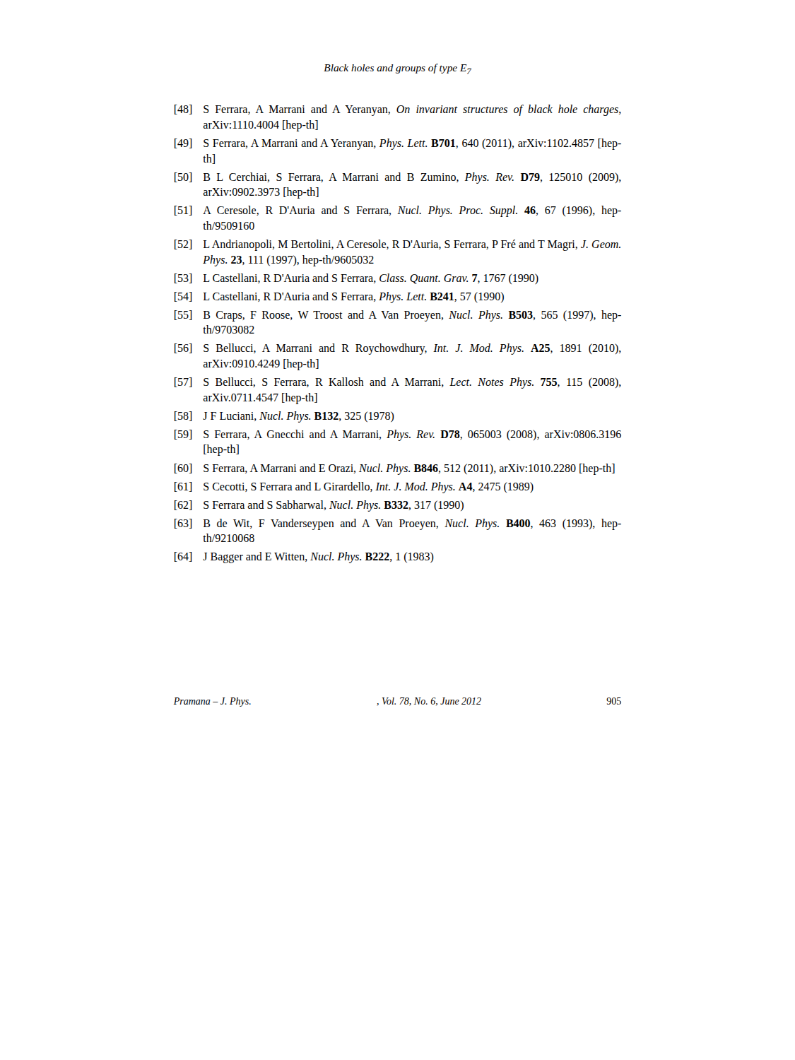Black holes and groups of type E7
[48] S Ferrara, A Marrani and A Yeranyan, On invariant structures of black hole charges, arXiv:1110.4004 [hep-th]
[49] S Ferrara, A Marrani and A Yeranyan, Phys. Lett. B701, 640 (2011), arXiv:1102.4857 [hep-th]
[50] B L Cerchiai, S Ferrara, A Marrani and B Zumino, Phys. Rev. D79, 125010 (2009), arXiv:0902.3973 [hep-th]
[51] A Ceresole, R D'Auria and S Ferrara, Nucl. Phys. Proc. Suppl. 46, 67 (1996), hep-th/9509160
[52] L Andrianopoli, M Bertolini, A Ceresole, R D'Auria, S Ferrara, P Fré and T Magri, J. Geom. Phys. 23, 111 (1997), hep-th/9605032
[53] L Castellani, R D'Auria and S Ferrara, Class. Quant. Grav. 7, 1767 (1990)
[54] L Castellani, R D'Auria and S Ferrara, Phys. Lett. B241, 57 (1990)
[55] B Craps, F Roose, W Troost and A Van Proeyen, Nucl. Phys. B503, 565 (1997), hep-th/9703082
[56] S Bellucci, A Marrani and R Roychowdhury, Int. J. Mod. Phys. A25, 1891 (2010), arXiv:0910.4249 [hep-th]
[57] S Bellucci, S Ferrara, R Kallosh and A Marrani, Lect. Notes Phys. 755, 115 (2008), arXiv.0711.4547 [hep-th]
[58] J F Luciani, Nucl. Phys. B132, 325 (1978)
[59] S Ferrara, A Gnecchi and A Marrani, Phys. Rev. D78, 065003 (2008), arXiv:0806.3196 [hep-th]
[60] S Ferrara, A Marrani and E Orazi, Nucl. Phys. B846, 512 (2011), arXiv:1010.2280 [hep-th]
[61] S Cecotti, S Ferrara and L Girardello, Int. J. Mod. Phys. A4, 2475 (1989)
[62] S Ferrara and S Sabharwal, Nucl. Phys. B332, 317 (1990)
[63] B de Wit, F Vanderseypen and A Van Proeyen, Nucl. Phys. B400, 463 (1993), hep-th/9210068
[64] J Bagger and E Witten, Nucl. Phys. B222, 1 (1983)
Pramana – J. Phys., Vol. 78, No. 6, June 2012 905